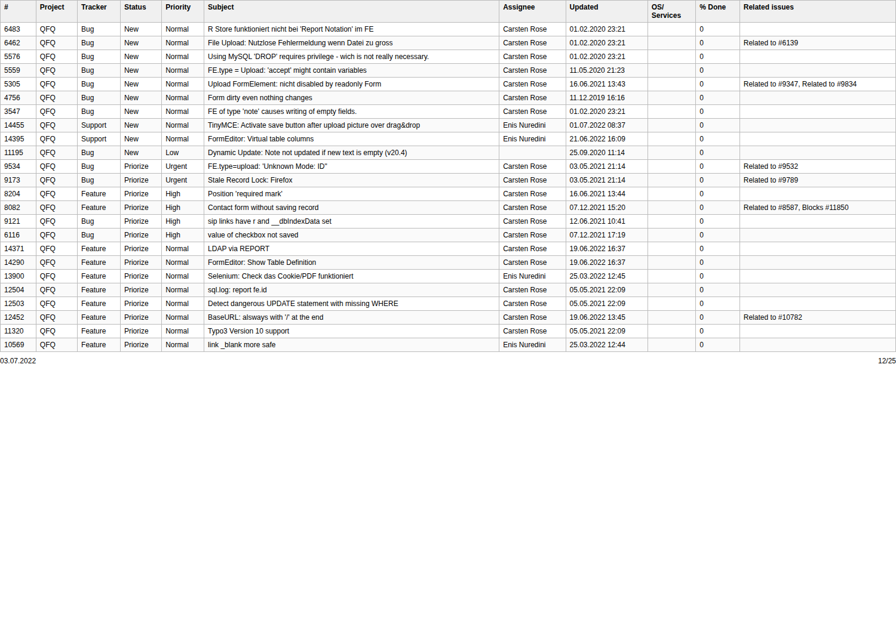| # | Project | Tracker | Status | Priority | Subject | Assignee | Updated | OS/ Services | % Done | Related issues |
| --- | --- | --- | --- | --- | --- | --- | --- | --- | --- | --- |
| 6483 | QFQ | Bug | New | Normal | R Store funktioniert nicht bei 'Report Notation' im FE | Carsten Rose | 01.02.2020 23:21 | | 0 | |
| 6462 | QFQ | Bug | New | Normal | File Upload: Nutzlose Fehlermeldung wenn Datei zu gross | Carsten Rose | 01.02.2020 23:21 | | 0 | Related to #6139 |
| 5576 | QFQ | Bug | New | Normal | Using MySQL 'DROP' requires privilege - wich is not really necessary. | Carsten Rose | 01.02.2020 23:21 | | 0 | |
| 5559 | QFQ | Bug | New | Normal | FE.type = Upload: 'accept' might contain variables | Carsten Rose | 11.05.2020 21:23 | | 0 | |
| 5305 | QFQ | Bug | New | Normal | Upload FormElement: nicht disabled by readonly Form | Carsten Rose | 16.06.2021 13:43 | | 0 | Related to #9347, Related to #9834 |
| 4756 | QFQ | Bug | New | Normal | Form dirty even nothing changes | Carsten Rose | 11.12.2019 16:16 | | 0 | |
| 3547 | QFQ | Bug | New | Normal | FE of type 'note' causes writing of empty fields. | Carsten Rose | 01.02.2020 23:21 | | 0 | |
| 14455 | QFQ | Support | New | Normal | TinyMCE: Activate save button after upload picture over drag&drop | Enis Nuredini | 01.07.2022 08:37 | | 0 | |
| 14395 | QFQ | Support | New | Normal | FormEditor: Virtual table columns | Enis Nuredini | 21.06.2022 16:09 | | 0 | |
| 11195 | QFQ | Bug | New | Low | Dynamic Update: Note not updated if new text is empty (v20.4) | | 25.09.2020 11:14 | | 0 | |
| 9534 | QFQ | Bug | Priorize | Urgent | FE.type=upload: 'Unknown Mode: ID" | Carsten Rose | 03.05.2021 21:14 | | 0 | Related to #9532 |
| 9173 | QFQ | Bug | Priorize | Urgent | Stale Record Lock: Firefox | Carsten Rose | 03.05.2021 21:14 | | 0 | Related to #9789 |
| 8204 | QFQ | Feature | Priorize | High | Position 'required mark' | Carsten Rose | 16.06.2021 13:44 | | 0 | |
| 8082 | QFQ | Feature | Priorize | High | Contact form without saving record | Carsten Rose | 07.12.2021 15:20 | | 0 | Related to #8587, Blocks #11850 |
| 9121 | QFQ | Bug | Priorize | High | sip links have r and __dbIndexData set | Carsten Rose | 12.06.2021 10:41 | | 0 | |
| 6116 | QFQ | Bug | Priorize | High | value of checkbox not saved | Carsten Rose | 07.12.2021 17:19 | | 0 | |
| 14371 | QFQ | Feature | Priorize | Normal | LDAP via REPORT | Carsten Rose | 19.06.2022 16:37 | | 0 | |
| 14290 | QFQ | Feature | Priorize | Normal | FormEditor: Show Table Definition | Carsten Rose | 19.06.2022 16:37 | | 0 | |
| 13900 | QFQ | Feature | Priorize | Normal | Selenium: Check das Cookie/PDF funktioniert | Enis Nuredini | 25.03.2022 12:45 | | 0 | |
| 12504 | QFQ | Feature | Priorize | Normal | sql.log: report fe.id | Carsten Rose | 05.05.2021 22:09 | | 0 | |
| 12503 | QFQ | Feature | Priorize | Normal | Detect dangerous UPDATE statement with missing WHERE | Carsten Rose | 05.05.2021 22:09 | | 0 | |
| 12452 | QFQ | Feature | Priorize | Normal | BaseURL: alsways with '/' at the end | Carsten Rose | 19.06.2022 13:45 | | 0 | Related to #10782 |
| 11320 | QFQ | Feature | Priorize | Normal | Typo3 Version 10 support | Carsten Rose | 05.05.2021 22:09 | | 0 | |
| 10569 | QFQ | Feature | Priorize | Normal | link _blank more safe | Enis Nuredini | 25.03.2022 12:44 | | 0 | |
03.07.2022 12/25